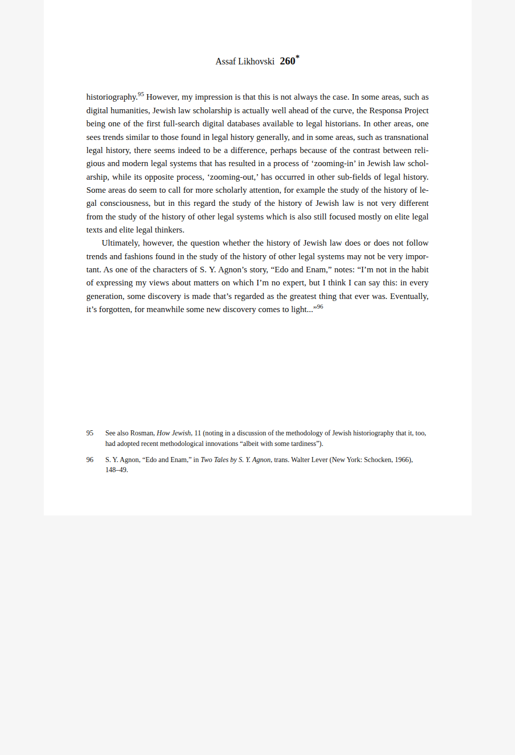Assaf Likhovski 260*
historiography.95 However, my impression is that this is not always the case. In some areas, such as digital humanities, Jewish law scholarship is actually well ahead of the curve, the Responsa Project being one of the first full-search digital databases available to legal historians. In other areas, one sees trends similar to those found in legal history generally, and in some areas, such as transnational legal history, there seems indeed to be a difference, perhaps because of the contrast between religious and modern legal systems that has resulted in a process of ‘zooming-in’ in Jewish law scholarship, while its opposite process, ‘zooming-out,’ has occurred in other sub-fields of legal history. Some areas do seem to call for more scholarly attention, for example the study of the history of legal consciousness, but in this regard the study of the history of Jewish law is not very different from the study of the history of other legal systems which is also still focused mostly on elite legal texts and elite legal thinkers.
Ultimately, however, the question whether the history of Jewish law does or does not follow trends and fashions found in the study of the history of other legal systems may not be very important. As one of the characters of S. Y. Agnon’s story, “Edo and Enam,” notes: “I’m not in the habit of expressing my views about matters on which I’m no expert, but I think I can say this: in every generation, some discovery is made that’s regarded as the greatest thing that ever was. Eventually, it’s forgotten, for meanwhile some new discovery comes to light...”96
95 See also Rosman, How Jewish, 11 (noting in a discussion of the methodology of Jewish historiography that it, too, had adopted recent methodological innovations “albeit with some tardiness”).
96 S. Y. Agnon, “Edo and Enam,” in Two Tales by S. Y. Agnon, trans. Walter Lever (New York: Schocken, 1966), 148–49.